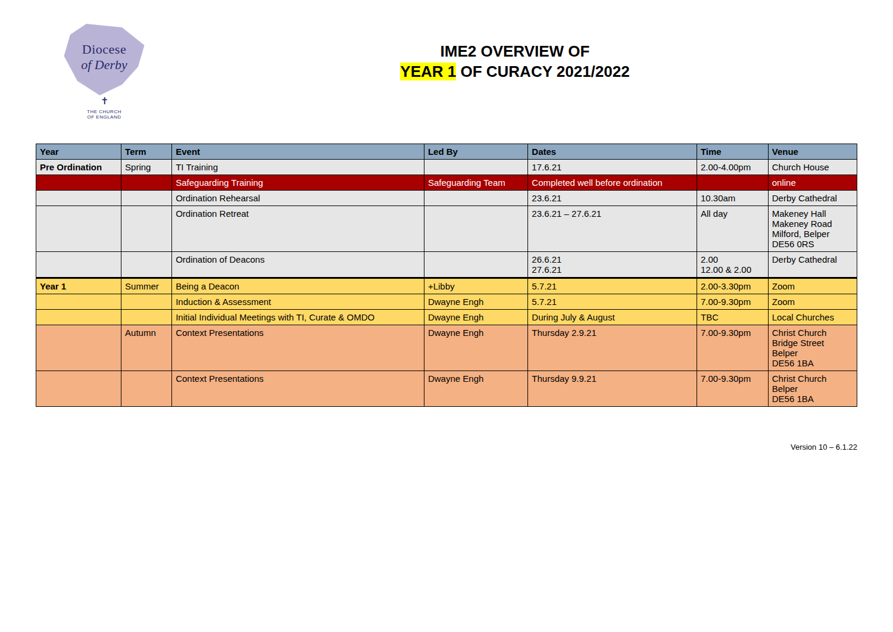Diocese
of Derby
✝
THE CHURCH
OF ENGLAND
IME2 OVERVIEW OF
YEAR 1 OF CURACY 2021/2022
| Year | Term | Event | Led By | Dates | Time | Venue |
| --- | --- | --- | --- | --- | --- | --- |
| Pre Ordination | Spring | TI Training | | 17.6.21 | 2.00-4.00pm | Church House |
| | | Safeguarding Training | Safeguarding Team | Completed well before ordination | | online |
| | | Ordination Rehearsal | | 23.6.21 | 10.30am | Derby Cathedral |
| | | Ordination Retreat | | 23.6.21 – 27.6.21 | All day | Makeney Hall Makeney Road Milford, Belper DE56 0RS |
| | | Ordination of Deacons | | 26.6.21 27.6.21 | 2.00 12.00 & 2.00 | Derby Cathedral |
| Year 1 | Summer | Being a Deacon | +Libby | 5.7.21 | 2.00-3.30pm | Zoom |
| | | Induction & Assessment | Dwayne Engh | 5.7.21 | 7.00-9.30pm | Zoom |
| | | Initial Individual Meetings with TI, Curate & OMDO | Dwayne Engh | During July & August | TBC | Local Churches |
| | Autumn | Context Presentations | Dwayne Engh | Thursday 2.9.21 | 7.00-9.30pm | Christ Church Bridge Street Belper DE56 1BA |
| | | Context Presentations | Dwayne Engh | Thursday 9.9.21 | 7.00-9.30pm | Christ Church Belper DE56 1BA |
Version 10 – 6.1.22